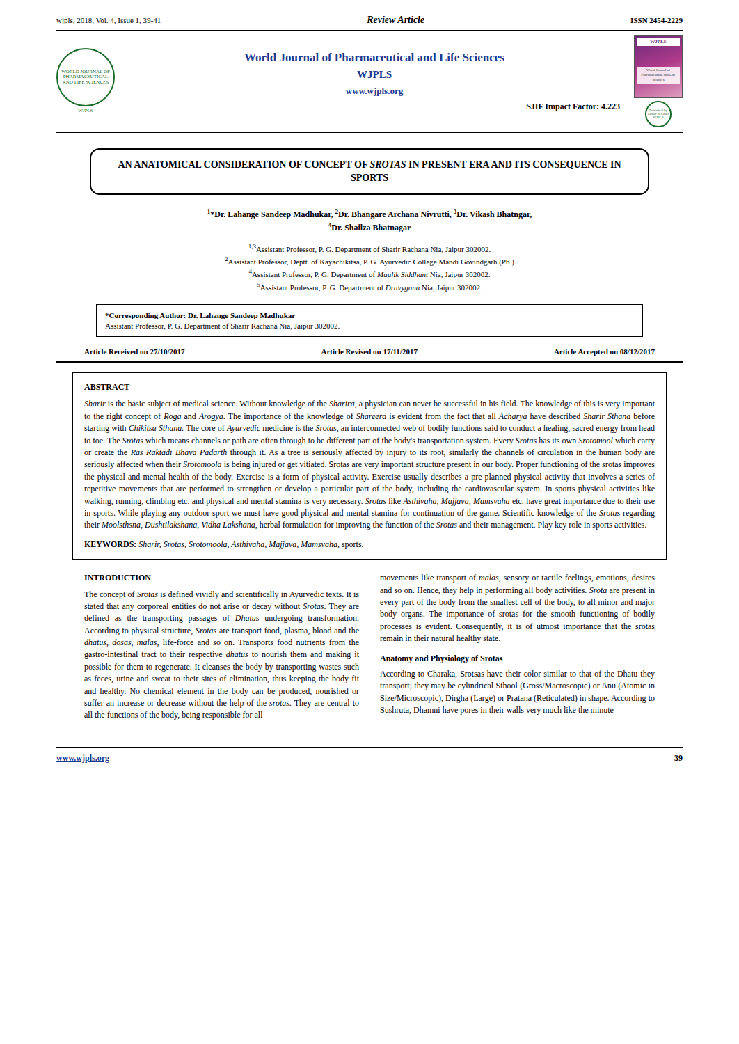wjpls, 2018, Vol. 4, Issue 1, 39-41
Review Article
ISSN 2454-2229
WORLD JOURNAL OF PHARMACEUTICAL AND LIFE SCIENCES
WJPLS
World Journal of Pharmaceutical and Life Sciences
WJPLS
www.wjpls.org
SJIF Impact Factor: 4.223
WJPLS
World Journal of Pharmaceutical and Life Sciences
Published by Editor in Chief WJPLS
An Anatomical Consideration of Concept of Srotas in Present Era and Its Consequence in Sports
1*Dr. Lahange Sandeep Madhukar, 2Dr. Bhangare Archana Nivrutti, 3Dr. Vikash Bhatngar,
4Dr. Shailza Bhatnagar
1,3Assistant Professor, P. G. Department of Sharir Rachana Nia, Jaipur 302002.
2Assistant Professor, Deptt. of Kayachikitsa, P. G. Ayurvedic College Mandi Govindgarh (Pb.)
4Assistant Professor, P. G. Department of Maulik Siddhant Nia, Jaipur 302002.
5Assistant Professor, P. G. Department of Dravyguna Nia, Jaipur 302002.
*Corresponding Author: Dr. Lahange Sandeep Madhukar
Assistant Professor, P. G. Department of Sharir Rachana Nia, Jaipur 302002.
Article Received on 27/10/2017
Article Revised on 17/11/2017
Article Accepted on 08/12/2017
ABSTRACT
Sharir is the basic subject of medical science. Without knowledge of the Sharira, a physician can never be successful in his field. The knowledge of this is very important to the right concept of Roga and Arogya. The importance of the knowledge of Shareera is evident from the fact that all Acharya have described Sharir Sthana before starting with Chikitsa Sthana. The core of Ayurvedic medicine is the Srotas, an interconnected web of bodily functions said to conduct a healing, sacred energy from head to toe. The Srotas which means channels or path are often through to be different part of the body's transportation system. Every Srotas has its own Srotomool which carry or create the Ras Raktadi Bhava Padarth through it. As a tree is seriously affected by injury to its root, similarly the channels of circulation in the human body are seriously affected when their Srotomoola is being injured or get vitiated. Srotas are very important structure present in our body. Proper functioning of the srotas improves the physical and mental health of the body. Exercise is a form of physical activity. Exercise usually describes a pre-planned physical activity that involves a series of repetitive movements that are performed to strengthen or develop a particular part of the body, including the cardiovascular system. In sports physical activities like walking, running, climbing etc. and physical and mental stamina is very necessary. Srotas like Asthivaha, Majjava, Mamsvaha etc. have great importance due to their use in sports. While playing any outdoor sport we must have good physical and mental stamina for continuation of the game. Scientific knowledge of the Srotas regarding their Moolsthsna, Dushtilakshana, Vidha Lakshana, herbal formulation for improving the function of the Srotas and their management. Play key role in sports activities.
KEYWORDS: Sharir, Srotas, Srotomoola, Asthivaha, Majjava, Mamsvaha, sports.
INTRODUCTION
The concept of Srotas is defined vividly and scientifically in Ayurvedic texts. It is stated that any corporeal entities do not arise or decay without Srotas. They are defined as the transporting passages of Dhatus undergoing transformation. According to physical structure, Srotas are transport food, plasma, blood and the dhatus, dosas, malas, life-force and so on. Transports food nutrients from the gastro-intestinal tract to their respective dhatus to nourish them and making it possible for them to regenerate. It cleanses the body by transporting wastes such as feces, urine and sweat to their sites of elimination, thus keeping the body fit and healthy. No chemical element in the body can be produced, nourished or suffer an increase or decrease without the help of the srotas. They are central to all the functions of the body, being responsible for all
movements like transport of malas, sensory or tactile feelings, emotions, desires and so on. Hence, they help in performing all body activities. Srota are present in every part of the body from the smallest cell of the body, to all minor and major body organs. The importance of srotas for the smooth functioning of bodily processes is evident. Consequently, it is of utmost importance that the srotas remain in their natural healthy state.
Anatomy and Physiology of Srotas
According to Charaka, Srotsas have their color similar to that of the Dhatu they transport; they may be cylindrical Sthool (Gross/Macroscopic) or Anu (Atomic in Size/Microscopic), Dirgha (Large) or Pratana (Reticulated) in shape. According to Sushruta, Dhamni have pores in their walls very much like the minute
www.wjpls.org
39